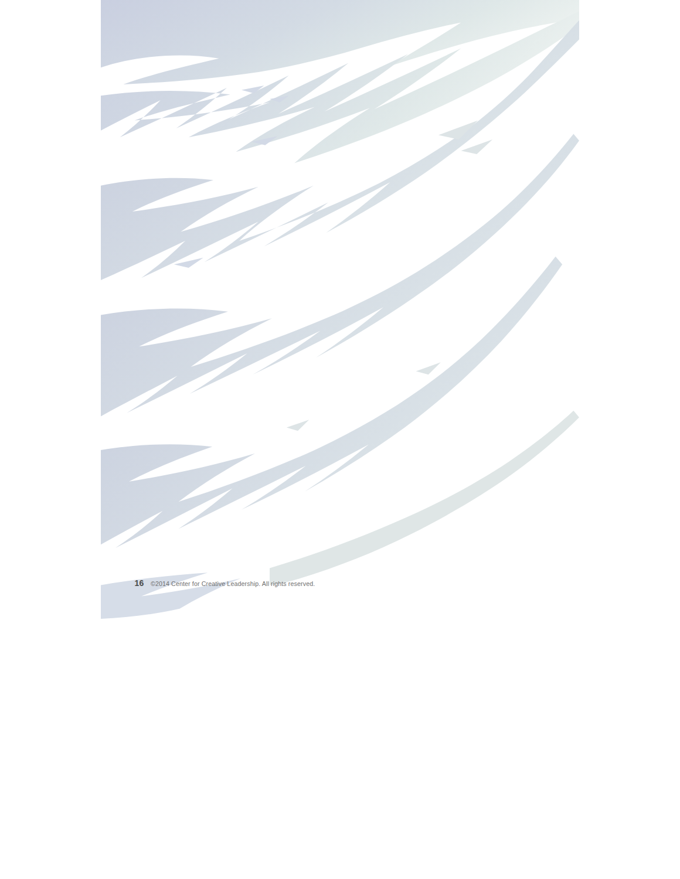16©2014 Center for Creative Leadership. All rights reserved.